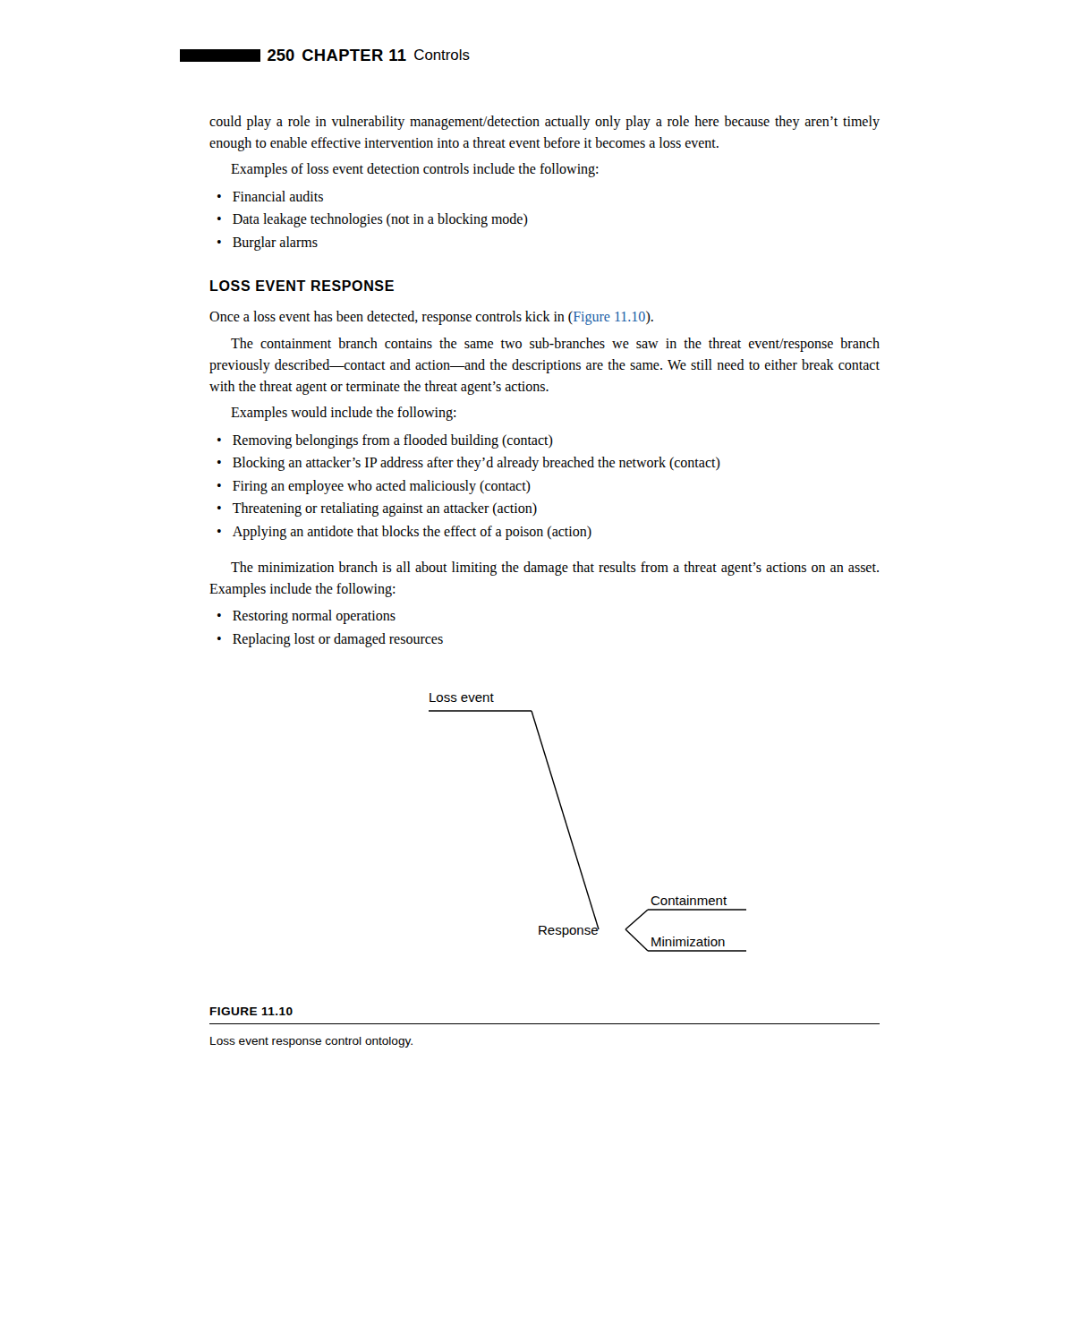250 CHAPTER 11 Controls
could play a role in vulnerability management/detection actually only play a role here because they aren’t timely enough to enable effective intervention into a threat event before it becomes a loss event.
Examples of loss event detection controls include the following:
Financial audits
Data leakage technologies (not in a blocking mode)
Burglar alarms
LOSS EVENT RESPONSE
Once a loss event has been detected, response controls kick in (Figure 11.10).
The containment branch contains the same two sub-branches we saw in the threat event/response branch previously described—contact and action—and the descriptions are the same. We still need to either break contact with the threat agent or terminate the threat agent’s actions.
Examples would include the following:
Removing belongings from a flooded building (contact)
Blocking an attacker’s IP address after they’d already breached the network (contact)
Firing an employee who acted maliciously (contact)
Threatening or retaliating against an attacker (action)
Applying an antidote that blocks the effect of a poison (action)
The minimization branch is all about limiting the damage that results from a threat agent’s actions on an asset. Examples include the following:
Restoring normal operations
Replacing lost or damaged resources
Loss event Response Containment Minimization
FIGURE 11.10
Loss event response control ontology.